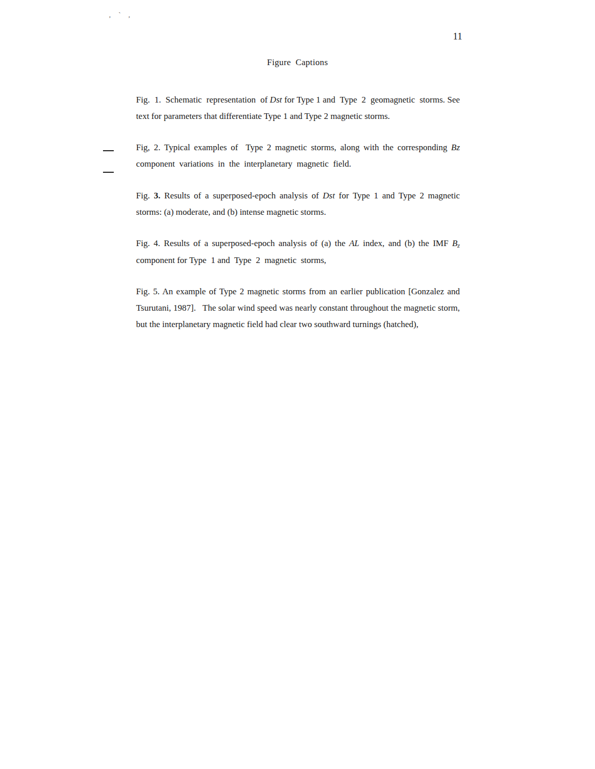, ` ,
11
Figure Captions
Fig. 1. Schematic representation of Dst for Type 1 and Type 2 geomagnetic storms. See text for parameters that differentiate Type 1 and Type 2 magnetic storms.
Fig, 2. Typical examples of Type 2 magnetic storms, along with the corresponding Bz component variations in the interplanetary magnetic field.
Fig. 3. Results of a superposed-epoch analysis of Dst for Type 1 and Type 2 magnetic storms: (a) moderate, and (b) intense magnetic storms.
Fig. 4. Results of a superposed-epoch analysis of (a) the AL index, and (b) the IMF Bz component for Type 1 and Type 2 magnetic storms,
Fig. 5. An example of Type 2 magnetic storms from an earlier publication [Gonzalez and Tsurutani, 1987]. The solar wind speed was nearly constant throughout the magnetic storm, but the interplanetary magnetic field had clear two southward turnings (hatched),